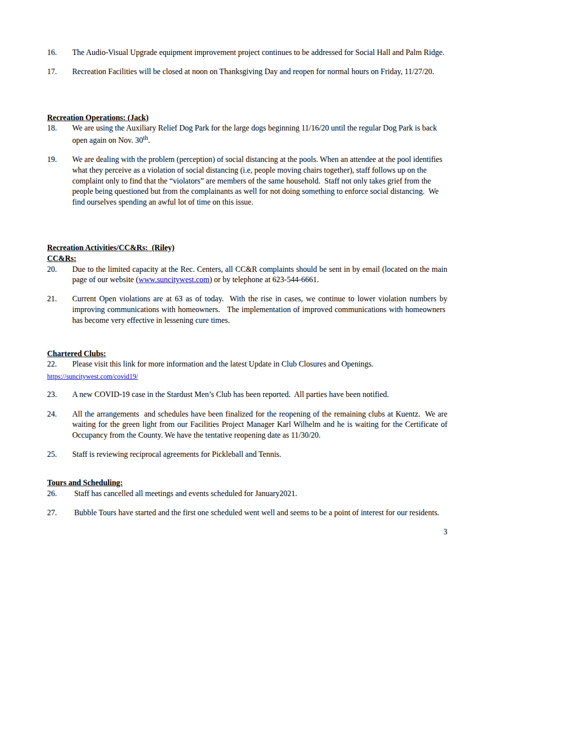16.
The Audio-Visual Upgrade equipment improvement project continues to be addressed for Social Hall and Palm Ridge.
17.
Recreation Facilities will be closed at noon on Thanksgiving Day and reopen for normal hours on Friday, 11/27/20.
Recreation Operations: (Jack)
18.
We are using the Auxiliary Relief Dog Park for the large dogs beginning 11/16/20 until the regular Dog Park is back open again on Nov. 30th.
19.
We are dealing with the problem (perception) of social distancing at the pools. When an attendee at the pool identifies what they perceive as a violation of social distancing (i.e, people moving chairs together), staff follows up on the complaint only to find that the “violators” are members of the same household. Staff not only takes grief from the people being questioned but from the complainants as well for not doing something to enforce social distancing. We find ourselves spending an awful lot of time on this issue.
Recreation Activities/CC&Rs: (Riley)
CC&Rs:
20.
Due to the limited capacity at the Rec. Centers, all CC&R complaints should be sent in by email (located on the main page of our website (www.suncitywest.com) or by telephone at 623-544-6661.
21.
Current Open violations are at 63 as of today. With the rise in cases, we continue to lower violation numbers by improving communications with homeowners. The implementation of improved communications with homeowners has become very effective in lessening cure times.
Chartered Clubs:
22.
Please visit this link for more information and the latest Update in Club Closures and Openings.
https://suncitywest.com/covid19/
23.
A new COVID-19 case in the Stardust Men’s Club has been reported. All parties have been notified.
24.
All the arrangements and schedules have been finalized for the reopening of the remaining clubs at Kuentz. We are waiting for the green light from our Facilities Project Manager Karl Wilhelm and he is waiting for the Certificate of Occupancy from the County. We have the tentative reopening date as 11/30/20.
25.
Staff is reviewing reciprocal agreements for Pickleball and Tennis.
Tours and Scheduling:
26.
Staff has cancelled all meetings and events scheduled for January2021.
27.
Bubble Tours have started and the first one scheduled went well and seems to be a point of interest for our residents.
3